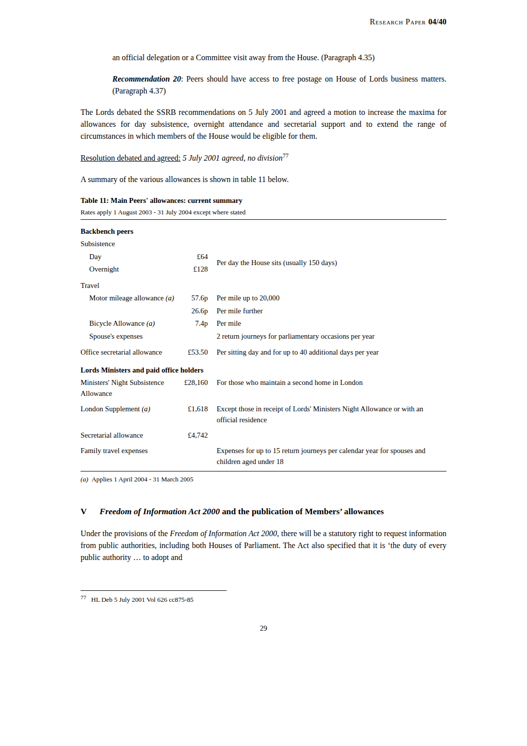Research Paper 04/40
an official delegation or a Committee visit away from the House. (Paragraph 4.35)
Recommendation 20: Peers should have access to free postage on House of Lords business matters. (Paragraph 4.37)
The Lords debated the SSRB recommendations on 5 July 2001 and agreed a motion to increase the maxima for allowances for day subsistence, overnight attendance and secretarial support and to extend the range of circumstances in which members of the House would be eligible for them.
Resolution debated and agreed: 5 July 2001 agreed, no division77
A summary of the various allowances is shown in table 11 below.
Table 11: Main Peers' allowances: current summary
| Rates apply 1 August 2003 - 31 July 2004 except where stated |
| Backbench peers |
| Subsistence | | |
| Day | £64 | Per day the House sits (usually 150 days) |
| Overnight | £128 |
| Travel | | |
| Motor mileage allowance (a) | 57.6p | Per mile up to 20,000 |
| | 26.6p | Per mile further |
| Bicycle Allowance (a) | 7.4p | Per mile |
| Spouse's expenses | | 2 return journeys for parliamentary occasions per year |
| Office secretarial allowance | £53.50 | Per sitting day and for up to 40 additional days per year |
| Lords Ministers and paid office holders |
| Ministers' Night Subsistence Allowance | £28,160 | For those who maintain a second home in London |
| London Supplement (a) | £1,618 | Except those in receipt of Lords' Ministers Night Allowance or with an official residence |
| Secretarial allowance | £4,742 | |
| Family travel expenses | | Expenses for up to 15 return journeys per calendar year for spouses and children aged under 18 |
(a) Applies 1 April 2004 - 31 March 2005
VFreedom of Information Act 2000 and the publication of Members’ allowances
Under the provisions of the Freedom of Information Act 2000, there will be a statutory right to request information from public authorities, including both Houses of Parliament. The Act also specified that it is ‘the duty of every public authority … to adopt and
77 HL Deb 5 July 2001 Vol 626 cc875-85
29